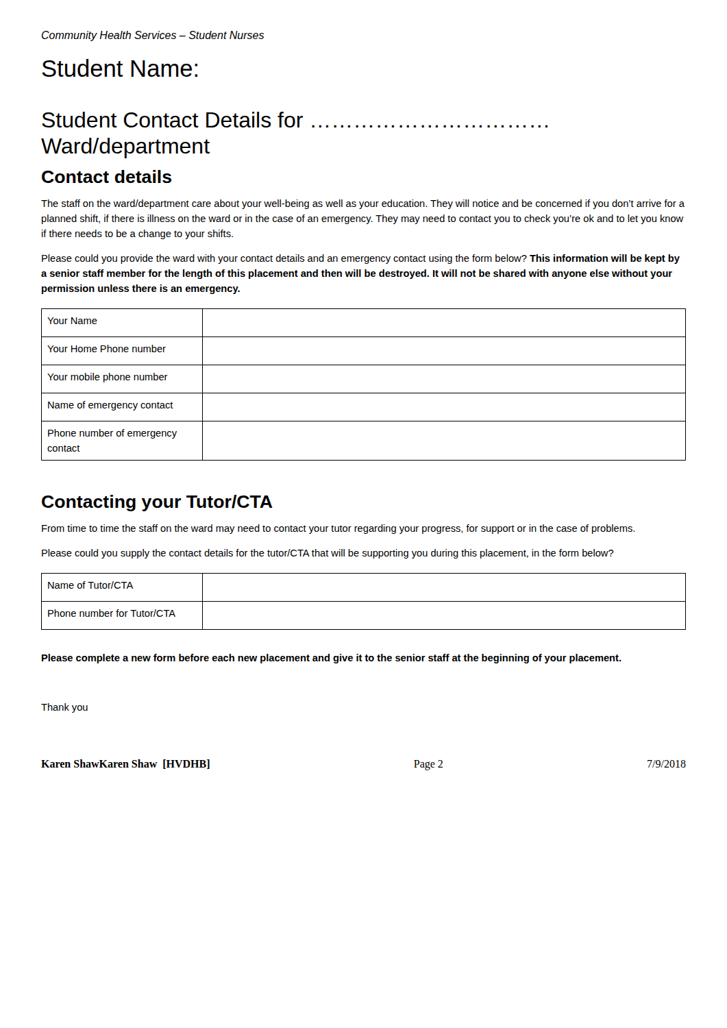Community Health Services – Student Nurses
Student Name:
Student Contact Details for ……………………………Ward/department
Contact details
The staff on the ward/department care about your well-being as well as your education. They will notice and be concerned if you don’t arrive for a planned shift, if there is illness on the ward or in the case of an emergency. They may need to contact you to check you’re ok and to let you know if there needs to be a change to your shifts.
Please could you provide the ward with your contact details and an emergency contact using the form below? This information will be kept by a senior staff member for the length of this placement and then will be destroyed. It will not be shared with anyone else without your permission unless there is an emergency.
| Your Name | |
| Your Home Phone number | |
| Your mobile phone number | |
| Name of emergency contact | |
| Phone number of emergency contact | |
Contacting your Tutor/CTA
From time to time the staff on the ward may need to contact your tutor regarding your progress, for support or in the case of problems.
Please could you supply the contact details for the tutor/CTA that will be supporting you during this placement, in the form below?
| Name of Tutor/CTA | |
| Phone number for Tutor/CTA | |
Please complete a new form before each new placement and give it to the senior staff at the beginning of your placement.
Thank you
Karen ShawKaren Shaw [HVDHB] Page 2 7/9/2018